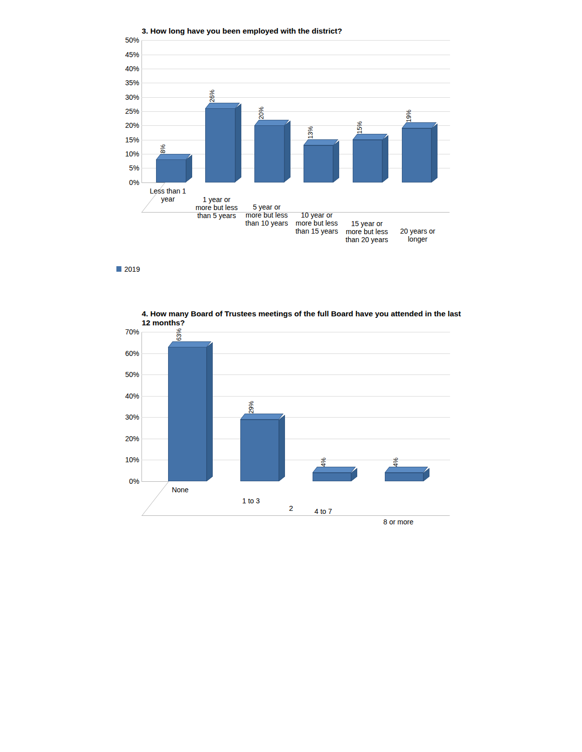3. How long have you been employed with the district?
50% 45% 40% 35% 30% 25% 20% 15% 10% 5% 0%
8%
26%
20%
13%
15%
19%
Less than 1
year
1 year or
more but less
than 5 years
5 year or
more but less
than 10 years
10 year or
more but less
than 15 years
15 year or
more but less
than 20 years
20 years or
longer
2019
4. How many Board of Trustees meetings of the full Board have you attended in the last 12 months?
70% 60% 50% 40% 30% 20% 10% 0%
63%
29%
4%
4%
None
1 to 3
4 to 7
8 or more
2019
2